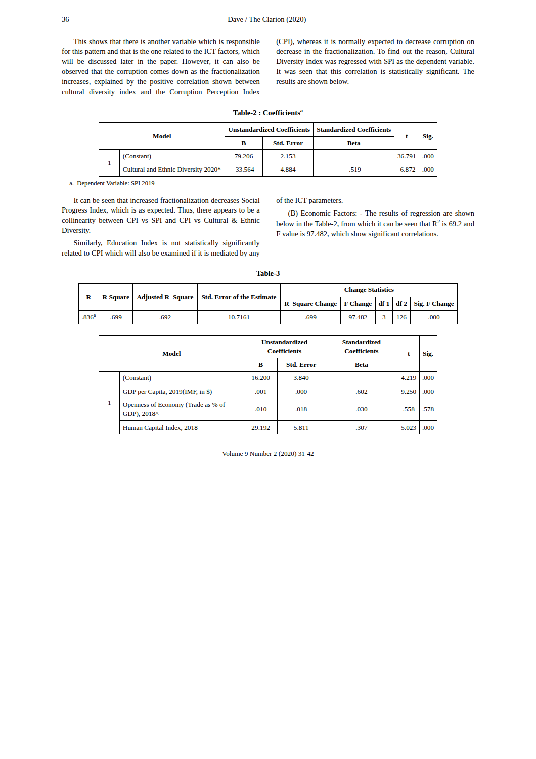36
Dave / The Clarion (2020)
This shows that there is another variable which is responsible for this pattern and that is the one related to the ICT factors, which will be discussed later in the paper. However, it can also be observed that the corruption comes down as the fractionalization increases, explained by the positive correlation shown between cultural diversity index and the Corruption Perception Index (CPI), whereas it is normally expected to decrease corruption on decrease in the fractionalization. To find out the reason, Cultural Diversity Index was regressed with SPI as the dependent variable. It was seen that this correlation is statistically significant. The results are shown below.
Table-2 : Coefficientsa
| Model | Unstandardized Coefficients | Standardized Coefficients | t | Sig. |
| --- | --- | --- | --- | --- |
| B | Std. Error | Beta |
| 1 | (Constant) | 79.206 | 2.153 | | 36.791 | .000 |
| Cultural and Ethnic Diversity 2020* | -33.564 | 4.884 | -.519 | -6.872 | .000 |
a. Dependent Variable: SPI 2019
It can be seen that increased fractionalization decreases Social Progress Index, which is as expected. Thus, there appears to be a collinearity between CPI vs SPI and CPI vs Cultural & Ethnic Diversity.
Similarly, Education Index is not statistically significantly related to CPI which will also be examined if it is mediated by any of the ICT parameters.
(B) Economic Factors: - The results of regression are shown below in the Table-2, from which it can be seen that R2 is 69.2 and F value is 97.482, which show significant correlations.
Table-3
| R | R Square | Adjusted R Square | Std. Error of the Estimate | Change Statistics |
| --- | --- | --- | --- | --- |
| R Square Change | F Change | df 1 | df 2 | Sig. F Change |
| .836 a | .699 | .692 | 10.7161 | .699 | 97.482 | 3 | 126 | .000 |
| Model | Unstandardized Coefficients | Standardized Coefficients | t | Sig. |
| --- | --- | --- | --- | --- |
| B | Std. Error | Beta |
| 1 | (Constant) | 16.200 | 3.840 | | 4.219 | .000 |
| GDP per Capita, 2019(IMF, in $) | .001 | .000 | .602 | 9.250 | .000 |
| Openness of Economy (Trade as % of GDP), 2018^ | .010 | .018 | .030 | .558 | .578 |
| Human Capital Index, 2018 | 29.192 | 5.811 | .307 | 5.023 | .000 |
Volume 9 Number 2 (2020) 31-42